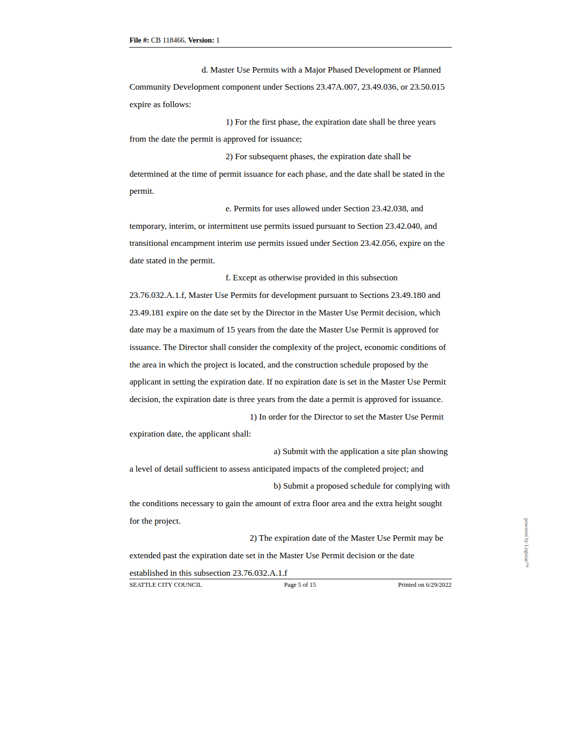File #: CB 118466, Version: 1
d. Master Use Permits with a Major Phased Development or Planned Community Development component under Sections 23.47A.007, 23.49.036, or 23.50.015 expire as follows:
1) For the first phase, the expiration date shall be three years from the date the permit is approved for issuance;
2) For subsequent phases, the expiration date shall be determined at the time of permit issuance for each phase, and the date shall be stated in the permit.
e. Permits for uses allowed under Section 23.42.038, and temporary, interim, or intermittent use permits issued pursuant to Section 23.42.040, and transitional encampment interim use permits issued under Section 23.42.056, expire on the date stated in the permit.
f. Except as otherwise provided in this subsection 23.76.032.A.1.f, Master Use Permits for development pursuant to Sections 23.49.180 and 23.49.181 expire on the date set by the Director in the Master Use Permit decision, which date may be a maximum of 15 years from the date the Master Use Permit is approved for issuance. The Director shall consider the complexity of the project, economic conditions of the area in which the project is located, and the construction schedule proposed by the applicant in setting the expiration date. If no expiration date is set in the Master Use Permit decision, the expiration date is three years from the date a permit is approved for issuance.
1) In order for the Director to set the Master Use Permit expiration date, the applicant shall:
a) Submit with the application a site plan showing a level of detail sufficient to assess anticipated impacts of the completed project; and
b) Submit a proposed schedule for complying with the conditions necessary to gain the amount of extra floor area and the extra height sought for the project.
2) The expiration date of the Master Use Permit may be extended past the expiration date set in the Master Use Permit decision or the date established in this subsection 23.76.032.A.1.f
SEATTLE CITY COUNCIL
Page 5 of 15
Printed on 6/29/2022
powered by Legistar™